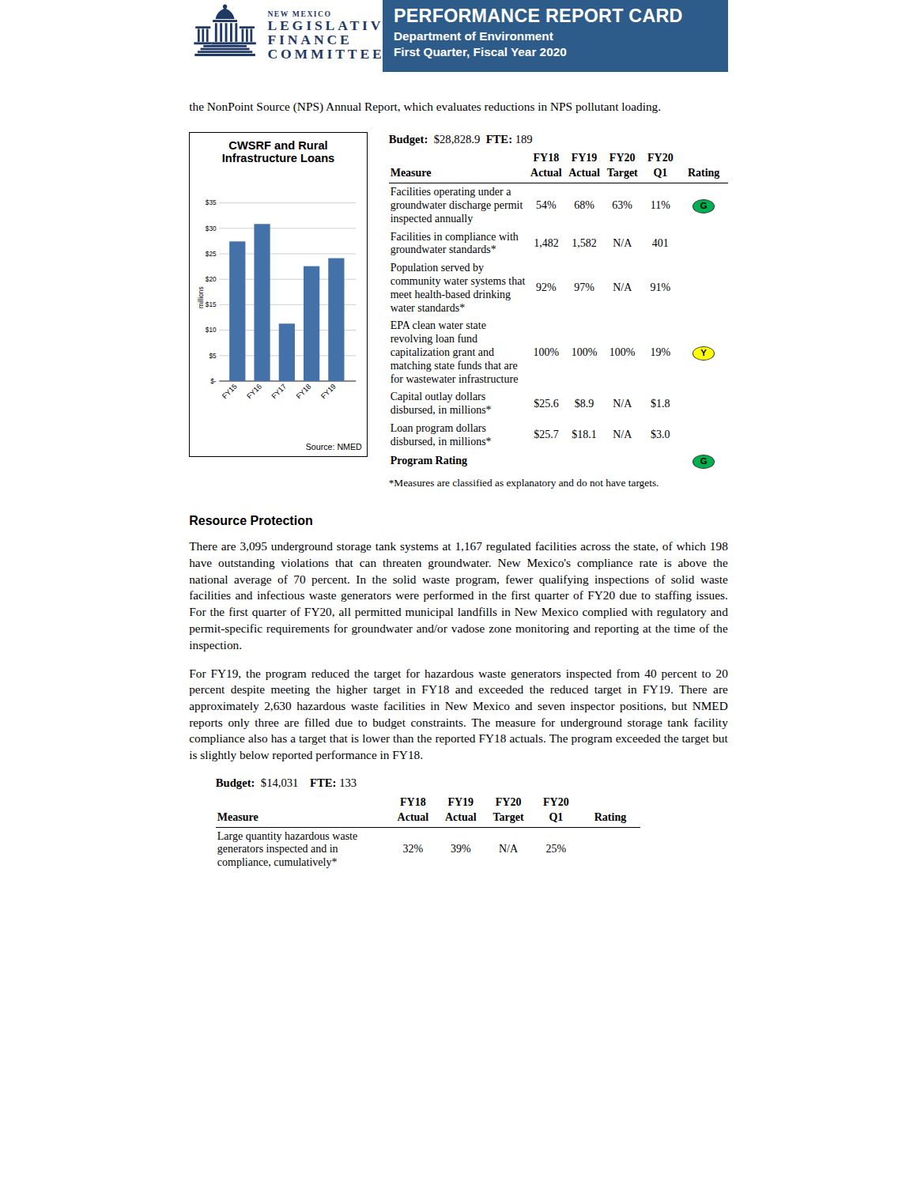NEW MEXICO
LEGISLATIVE
FINANCE
COMMITTEE
PERFORMANCE REPORT CARD
Department of Environment
First Quarter, Fiscal Year 2020
the NonPoint Source (NPS) Annual Report, which evaluates reductions in NPS pollutant loading.
CWSRF and Rural
Infrastructure Loans
$35 $30 $25 $20 $15 $10 $5 $- millions FY15 FY16 FY17 FY18 FY19
Source: NMED
Budget: $28,828.9 FTE: 189
| Measure | FY18 Actual | FY19 Actual | FY20 Target | FY20 Q1 | Rating |
| --- | --- | --- | --- | --- | --- |
| Facilities operating under a groundwater discharge permit inspected annually | 54% | 68% | 63% | 11% | G |
| Facilities in compliance with groundwater standards* | 1,482 | 1,582 | N/A | 401 | |
| Population served by community water systems that meet health-based drinking water standards* | 92% | 97% | N/A | 91% | |
| EPA clean water state revolving loan fund capitalization grant and matching state funds that are for wastewater infrastructure | 100% | 100% | 100% | 19% | Y |
| Capital outlay dollars disbursed, in millions* | $25.6 | $8.9 | N/A | $1.8 | |
| Loan program dollars disbursed, in millions* | $25.7 | $18.1 | N/A | $3.0 | |
| Program Rating | | | | | G |
*Measures are classified as explanatory and do not have targets.
Resource Protection
There are 3,095 underground storage tank systems at 1,167 regulated facilities across the state, of which 198 have outstanding violations that can threaten groundwater. New Mexico's compliance rate is above the national average of 70 percent. In the solid waste program, fewer qualifying inspections of solid waste facilities and infectious waste generators were performed in the first quarter of FY20 due to staffing issues. For the first quarter of FY20, all permitted municipal landfills in New Mexico complied with regulatory and permit-specific requirements for groundwater and/or vadose zone monitoring and reporting at the time of the inspection.
For FY19, the program reduced the target for hazardous waste generators inspected from 40 percent to 20 percent despite meeting the higher target in FY18 and exceeded the reduced target in FY19. There are approximately 2,630 hazardous waste facilities in New Mexico and seven inspector positions, but NMED reports only three are filled due to budget constraints. The measure for underground storage tank facility compliance also has a target that is lower than the reported FY18 actuals. The program exceeded the target but is slightly below reported performance in FY18.
Budget: $14,031 FTE: 133
| Measure | FY18 Actual | FY19 Actual | FY20 Target | FY20 Q1 | Rating |
| --- | --- | --- | --- | --- | --- |
| Large quantity hazardous waste generators inspected and in compliance, cumulatively* | 32% | 39% | N/A | 25% | |